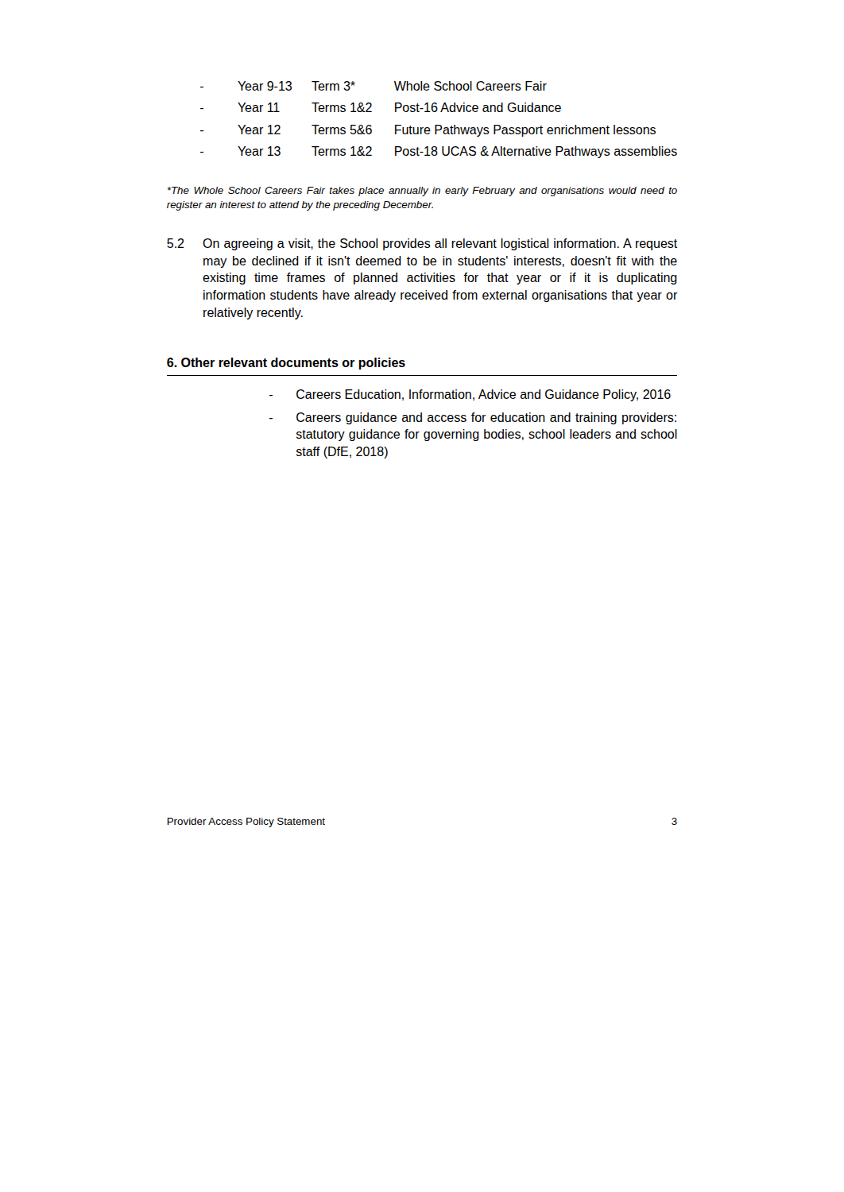| - | Year 9-13 | Term 3* | Whole School Careers Fair |
| - | Year 11 | Terms 1&2 | Post-16 Advice and Guidance |
| - | Year 12 | Terms 5&6 | Future Pathways Passport enrichment lessons |
| - | Year 13 | Terms 1&2 | Post-18 UCAS & Alternative Pathways assemblies |
*The Whole School Careers Fair takes place annually in early February and organisations would need to register an interest to attend by the preceding December.
5.2
On agreeing a visit, the School provides all relevant logistical information. A request may be declined if it isn't deemed to be in students' interests, doesn't fit with the existing time frames of planned activities for that year or if it is duplicating information students have already received from external organisations that year or relatively recently.
6. Other relevant documents or policies
Careers Education, Information, Advice and Guidance Policy, 2016
Careers guidance and access for education and training providers: statutory guidance for governing bodies, school leaders and school staff (DfE, 2018)
Provider Access Policy Statement 3